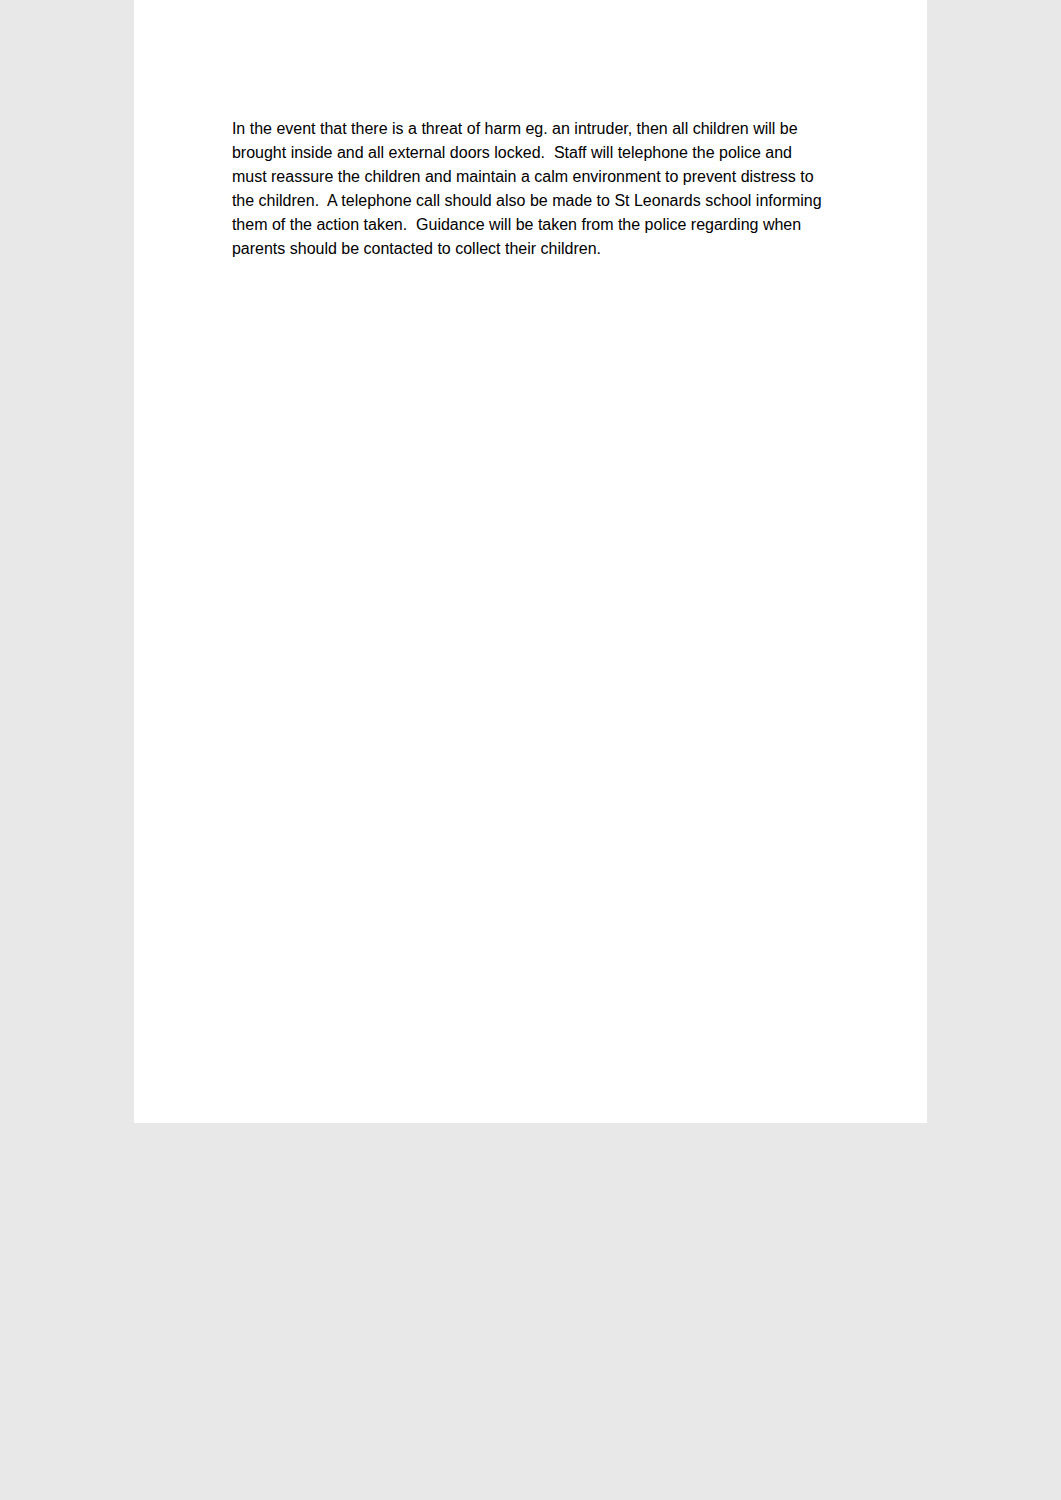In the event that there is a threat of harm eg. an intruder, then all children will be brought inside and all external doors locked. Staff will telephone the police and must reassure the children and maintain a calm environment to prevent distress to the children. A telephone call should also be made to St Leonards school informing them of the action taken. Guidance will be taken from the police regarding when parents should be contacted to collect their children.